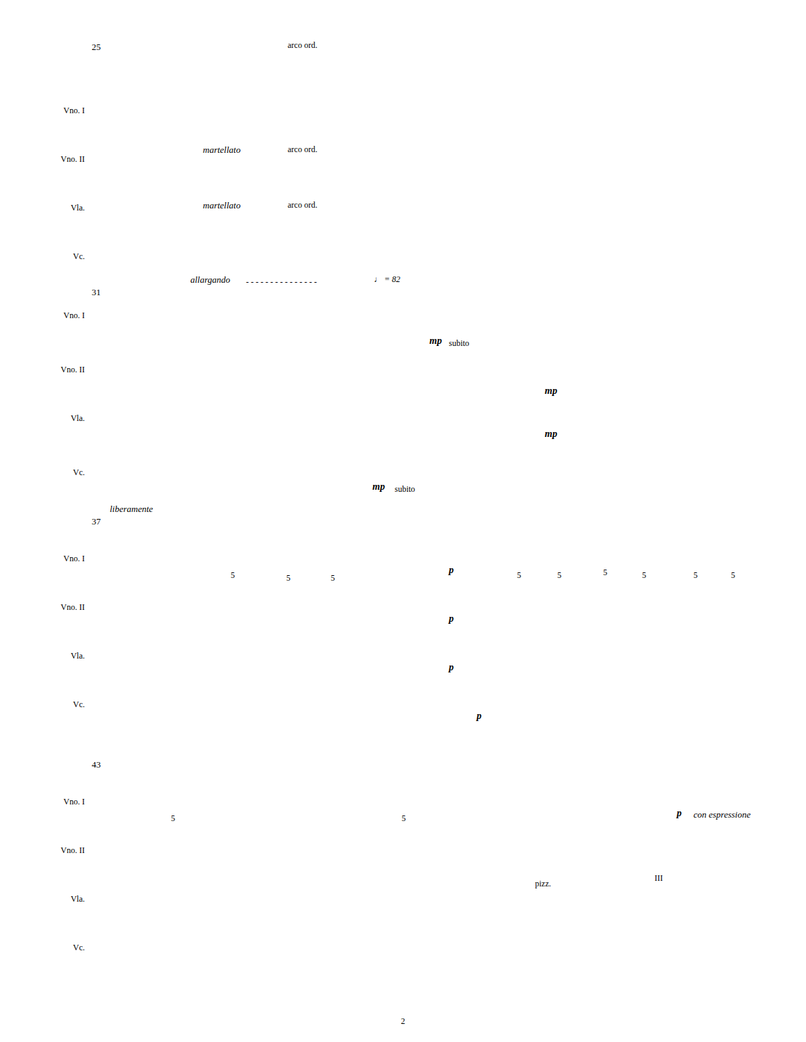25 Vno. I Vno. II Vla. Vc. arco ord. martellato arco ord. martellato arco ord.
31 Vno. I Vno. II Vla. Vc. allargando - - - - - - - - - - - - - - - ♩ = 82 mp subito mp mp mp subito
37 Vno. I Vno. II Vla. Vc. liberamente 5 5 5 5 5 5 5 5 5 p p p p
43 Vno. I Vno. II Vla. Vc. 5 5 p con espressione pizz. III
2